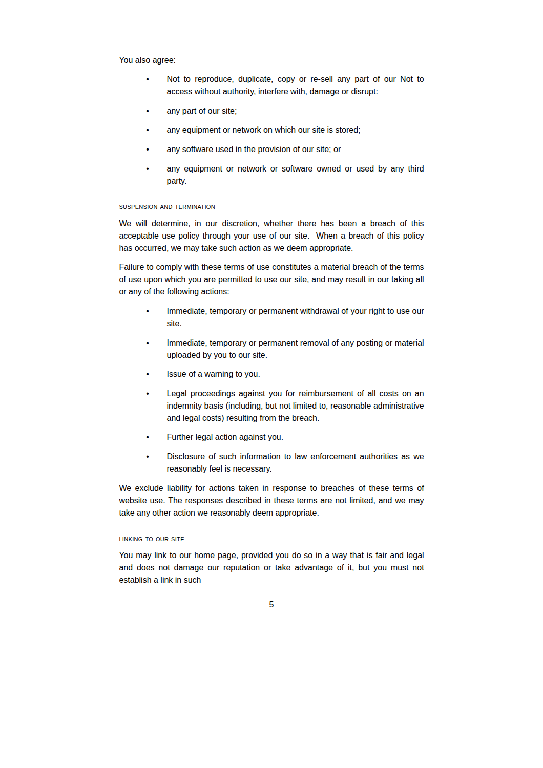You also agree:
Not to reproduce, duplicate, copy or re-sell any part of our Not to access without authority, interfere with, damage or disrupt:
any part of our site;
any equipment or network on which our site is stored;
any software used in the provision of our site; or
any equipment or network or software owned or used by any third party.
Suspension and termination
We will determine, in our discretion, whether there has been a breach of this acceptable use policy through your use of our site. When a breach of this policy has occurred, we may take such action as we deem appropriate.
Failure to comply with these terms of use constitutes a material breach of the terms of use upon which you are permitted to use our site, and may result in our taking all or any of the following actions:
Immediate, temporary or permanent withdrawal of your right to use our site.
Immediate, temporary or permanent removal of any posting or material uploaded by you to our site.
Issue of a warning to you.
Legal proceedings against you for reimbursement of all costs on an indemnity basis (including, but not limited to, reasonable administrative and legal costs) resulting from the breach.
Further legal action against you.
Disclosure of such information to law enforcement authorities as we reasonably feel is necessary.
We exclude liability for actions taken in response to breaches of these terms of website use. The responses described in these terms are not limited, and we may take any other action we reasonably deem appropriate.
Linking to our site
You may link to our home page, provided you do so in a way that is fair and legal and does not damage our reputation or take advantage of it, but you must not establish a link in such
5